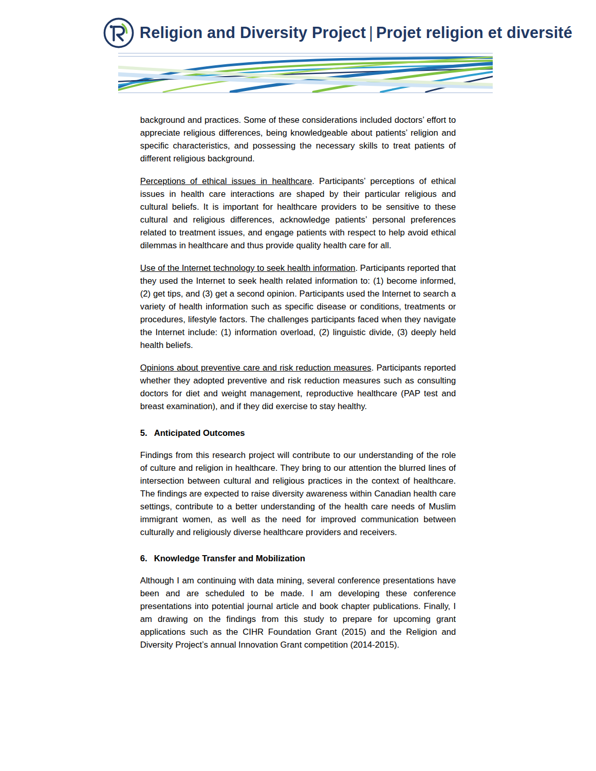Religion and Diversity Project|Projet religion et diversité
background and practices. Some of these considerations included doctors’ effort to appreciate religious differences, being knowledgeable about patients’ religion and specific characteristics, and possessing the necessary skills to treat patients of different religious background.
Perceptions of ethical issues in healthcare. Participants’ perceptions of ethical issues in health care interactions are shaped by their particular religious and cultural beliefs. It is important for healthcare providers to be sensitive to these cultural and religious differences, acknowledge patients’ personal preferences related to treatment issues, and engage patients with respect to help avoid ethical dilemmas in healthcare and thus provide quality health care for all.
Use of the Internet technology to seek health information. Participants reported that they used the Internet to seek health related information to: (1) become informed, (2) get tips, and (3) get a second opinion. Participants used the Internet to search a variety of health information such as specific disease or conditions, treatments or procedures, lifestyle factors. The challenges participants faced when they navigate the Internet include: (1) information overload, (2) linguistic divide, (3) deeply held health beliefs.
Opinions about preventive care and risk reduction measures. Participants reported whether they adopted preventive and risk reduction measures such as consulting doctors for diet and weight management, reproductive healthcare (PAP test and breast examination), and if they did exercise to stay healthy.
5. Anticipated Outcomes
Findings from this research project will contribute to our understanding of the role of culture and religion in healthcare. They bring to our attention the blurred lines of intersection between cultural and religious practices in the context of healthcare. The findings are expected to raise diversity awareness within Canadian health care settings, contribute to a better understanding of the health care needs of Muslim immigrant women, as well as the need for improved communication between culturally and religiously diverse healthcare providers and receivers.
6. Knowledge Transfer and Mobilization
Although I am continuing with data mining, several conference presentations have been and are scheduled to be made. I am developing these conference presentations into potential journal article and book chapter publications. Finally, I am drawing on the findings from this study to prepare for upcoming grant applications such as the CIHR Foundation Grant (2015) and the Religion and Diversity Project’s annual Innovation Grant competition (2014-2015).